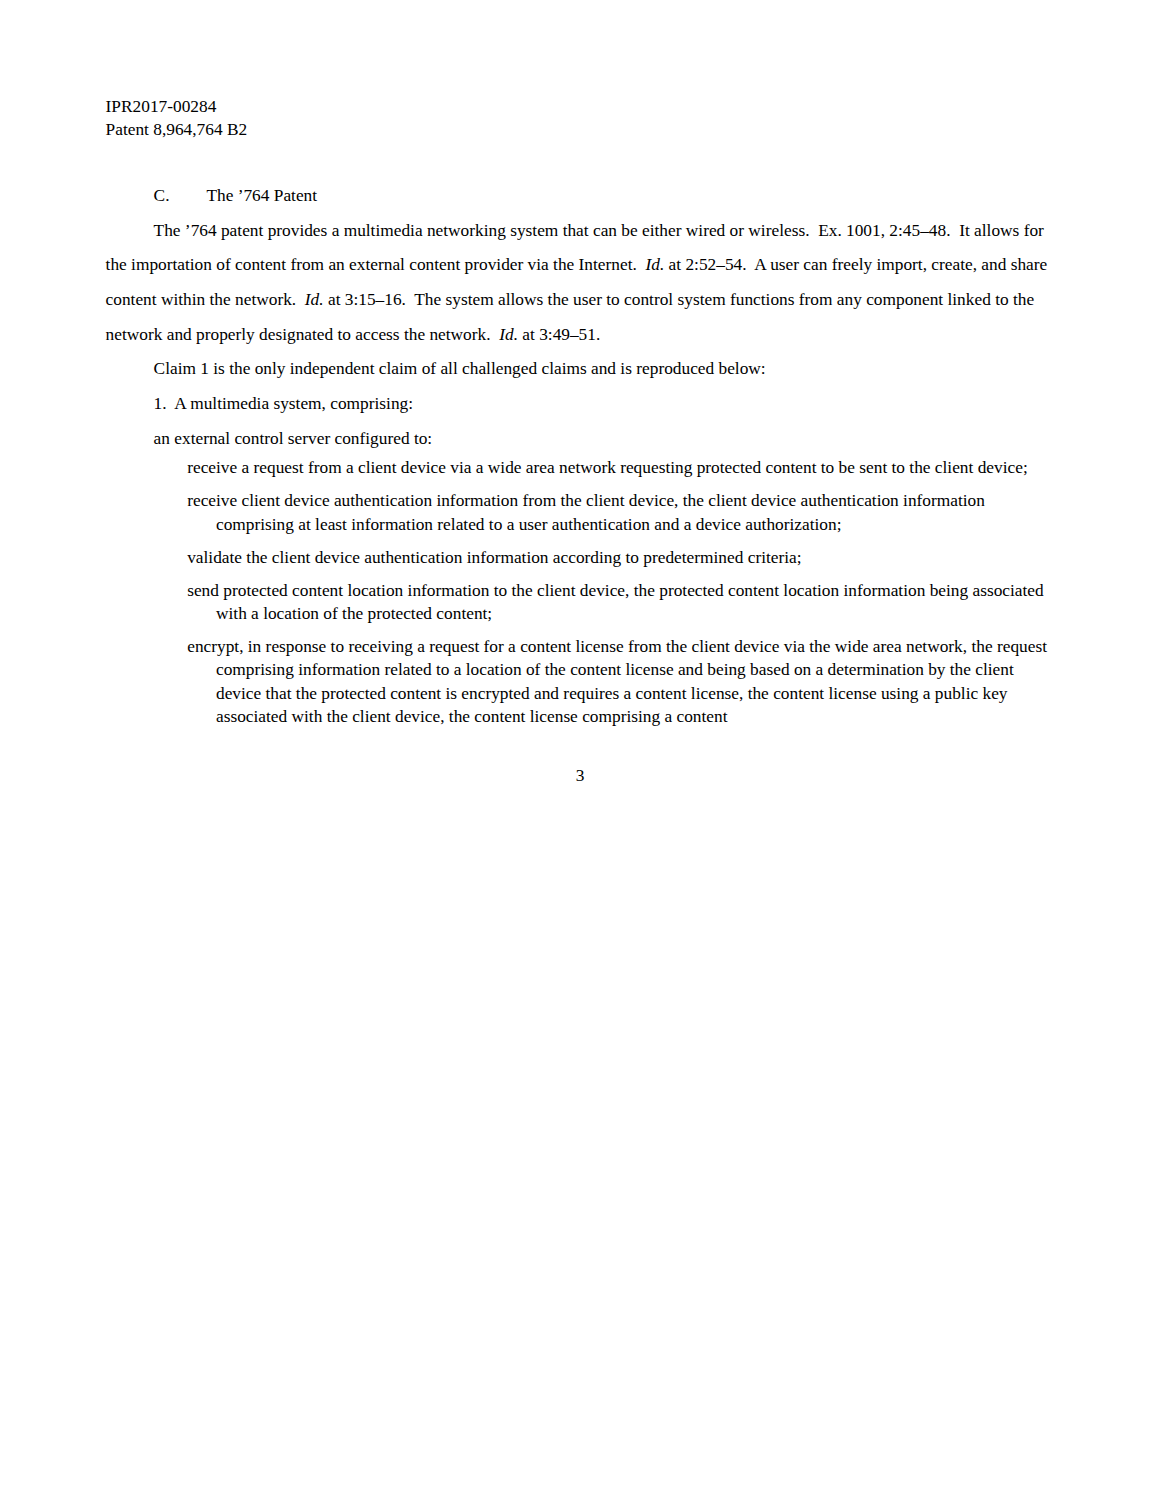IPR2017-00284
Patent 8,964,764 B2
C. The ’764 Patent
The ’764 patent provides a multimedia networking system that can be either wired or wireless. Ex. 1001, 2:45–48. It allows for the importation of content from an external content provider via the Internet. Id. at 2:52–54. A user can freely import, create, and share content within the network. Id. at 3:15–16. The system allows the user to control system functions from any component linked to the network and properly designated to access the network. Id. at 3:49–51.
Claim 1 is the only independent claim of all challenged claims and is reproduced below:
1. A multimedia system, comprising:
an external control server configured to:
receive a request from a client device via a wide area network requesting protected content to be sent to the client device;
receive client device authentication information from the client device, the client device authentication information comprising at least information related to a user authentication and a device authorization;
validate the client device authentication information according to predetermined criteria;
send protected content location information to the client device, the protected content location information being associated with a location of the protected content;
encrypt, in response to receiving a request for a content license from the client device via the wide area network, the request comprising information related to a location of the content license and being based on a determination by the client device that the protected content is encrypted and requires a content license, the content license using a public key associated with the client device, the content license comprising a content
3